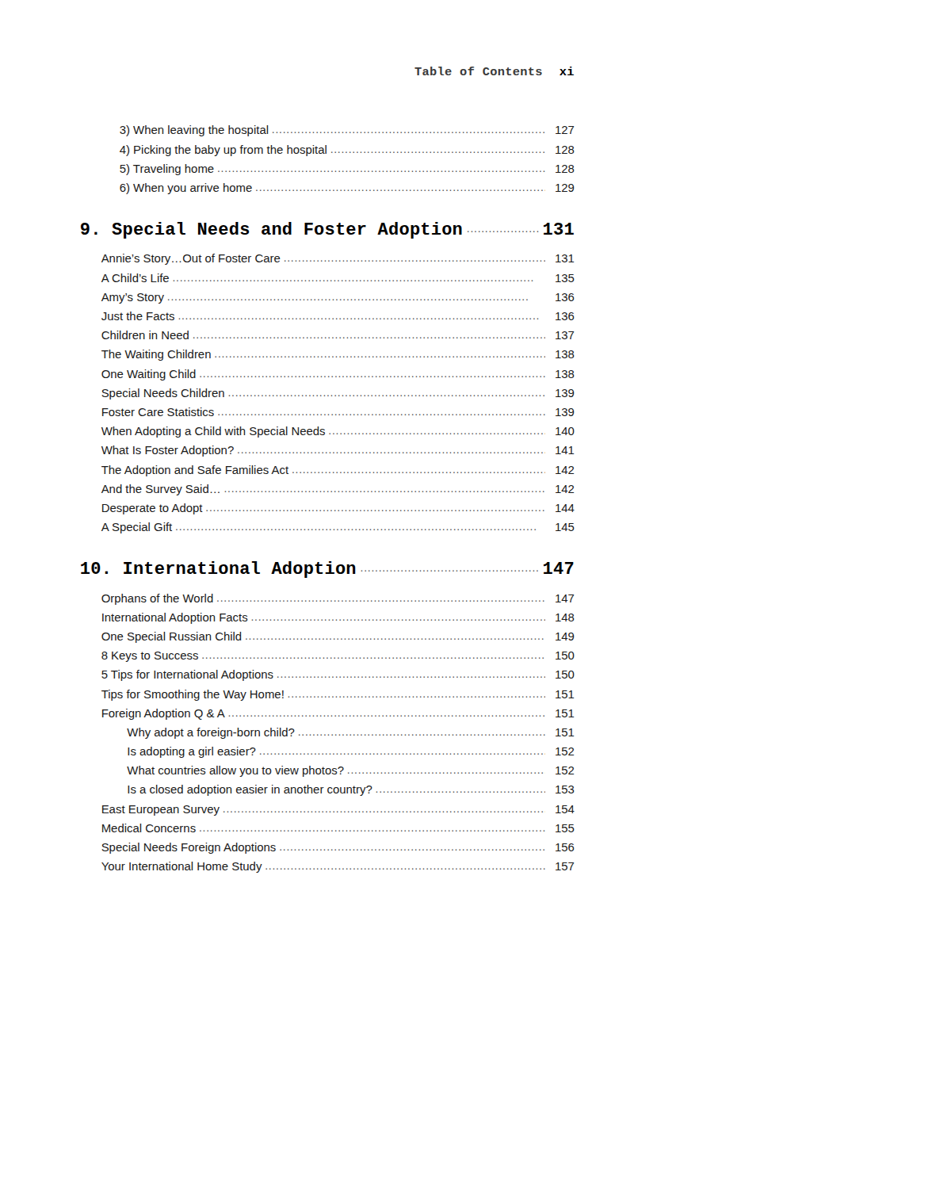Table of Contentsxi
3) When leaving the hospital ................................................................................................... 127
4) Picking the baby up from the hospital ................................................................................................... 128
5) Traveling home ................................................................................................... 128
6) When you arrive home ................................................................................................... 129
9. Special Needs and Foster Adoption ................................................................................................... 131
Annie’s Story…Out of Foster Care ................................................................................................... 131
A Child’s Life ................................................................................................... 135
Amy’s Story ................................................................................................... 136
Just the Facts ................................................................................................... 136
Children in Need ................................................................................................... 137
The Waiting Children ................................................................................................... 138
One Waiting Child ................................................................................................... 138
Special Needs Children ................................................................................................... 139
Foster Care Statistics ................................................................................................... 139
When Adopting a Child with Special Needs ................................................................................................... 140
What Is Foster Adoption? ................................................................................................... 141
The Adoption and Safe Families Act ................................................................................................... 142
And the Survey Said… ................................................................................................... 142
Desperate to Adopt ................................................................................................... 144
A Special Gift ................................................................................................... 145
10. International Adoption ................................................................................................... 147
Orphans of the World ................................................................................................... 147
International Adoption Facts ................................................................................................... 148
One Special Russian Child ................................................................................................... 149
8 Keys to Success ................................................................................................... 150
5 Tips for International Adoptions ................................................................................................... 150
Tips for Smoothing the Way Home! ................................................................................................... 151
Foreign Adoption Q & A ................................................................................................... 151
Why adopt a foreign-born child? ................................................................................................... 151
Is adopting a girl easier? ................................................................................................... 152
What countries allow you to view photos? ................................................................................................... 152
Is a closed adoption easier in another country? ................................................................................................... 153
East European Survey ................................................................................................... 154
Medical Concerns ................................................................................................... 155
Special Needs Foreign Adoptions ................................................................................................... 156
Your International Home Study ................................................................................................... 157